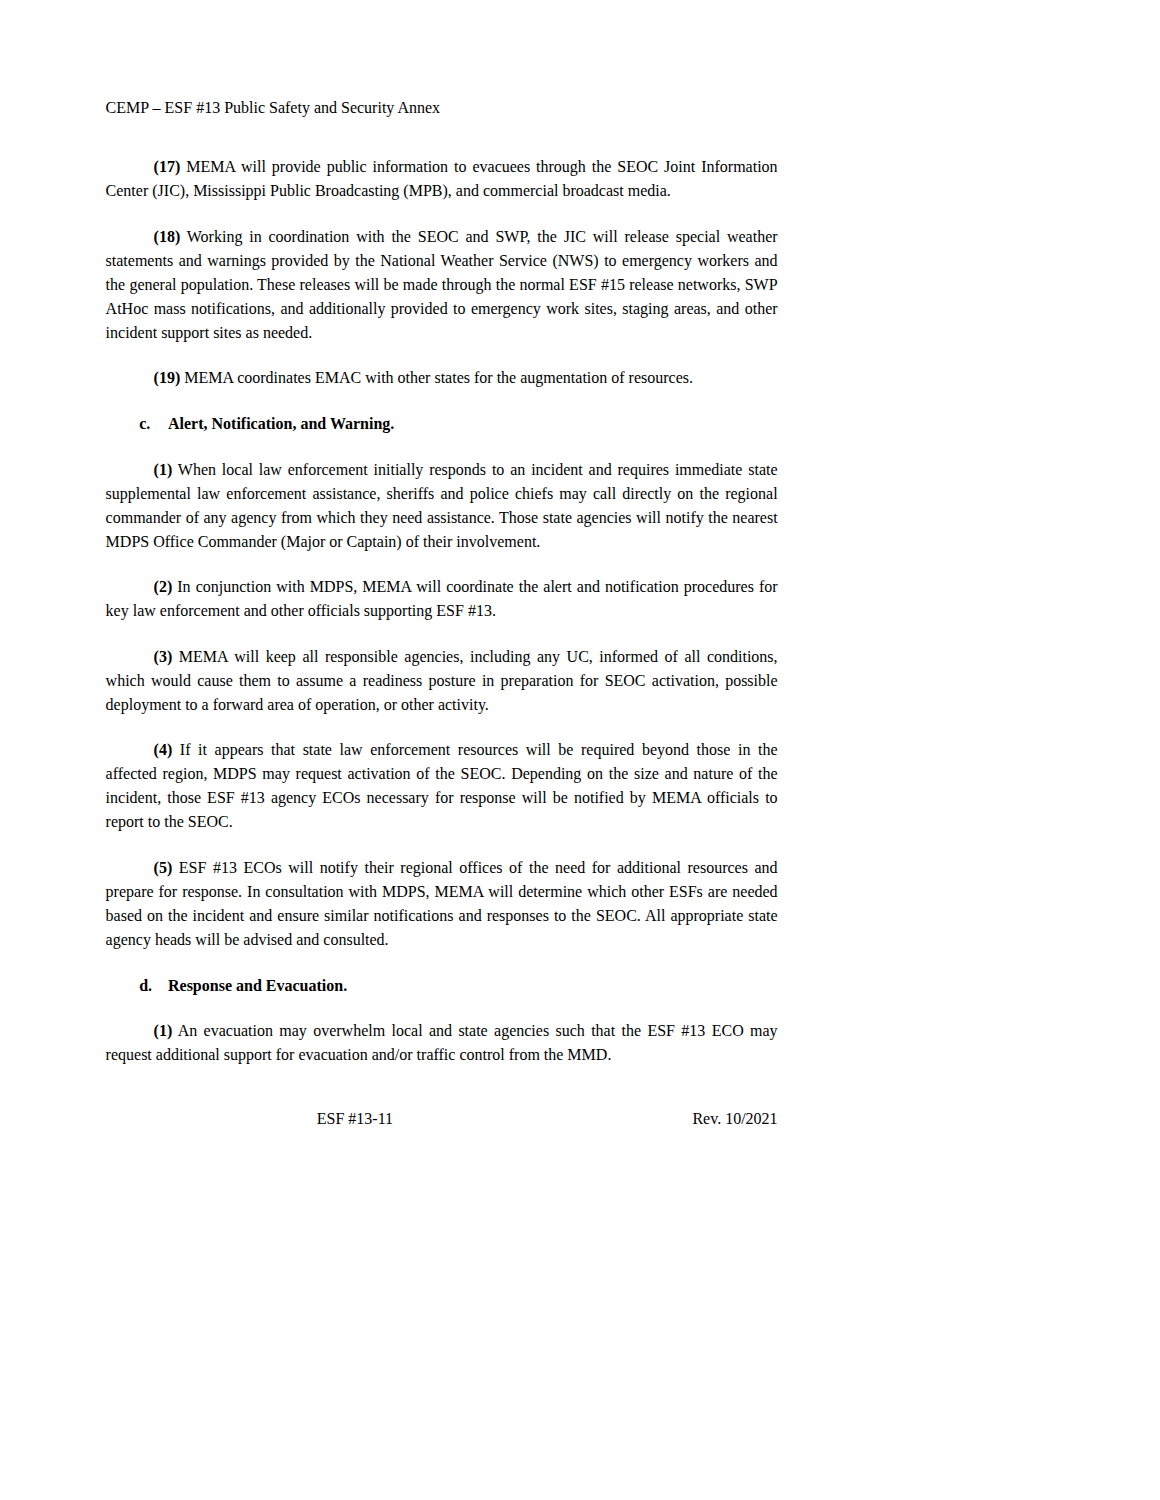CEMP – ESF #13 Public Safety and Security Annex
(17) MEMA will provide public information to evacuees through the SEOC Joint Information Center (JIC), Mississippi Public Broadcasting (MPB), and commercial broadcast media.
(18) Working in coordination with the SEOC and SWP, the JIC will release special weather statements and warnings provided by the National Weather Service (NWS) to emergency workers and the general population. These releases will be made through the normal ESF #15 release networks, SWP AtHoc mass notifications, and additionally provided to emergency work sites, staging areas, and other incident support sites as needed.
(19) MEMA coordinates EMAC with other states for the augmentation of resources.
c. Alert, Notification, and Warning.
(1) When local law enforcement initially responds to an incident and requires immediate state supplemental law enforcement assistance, sheriffs and police chiefs may call directly on the regional commander of any agency from which they need assistance. Those state agencies will notify the nearest MDPS Office Commander (Major or Captain) of their involvement.
(2) In conjunction with MDPS, MEMA will coordinate the alert and notification procedures for key law enforcement and other officials supporting ESF #13.
(3) MEMA will keep all responsible agencies, including any UC, informed of all conditions, which would cause them to assume a readiness posture in preparation for SEOC activation, possible deployment to a forward area of operation, or other activity.
(4) If it appears that state law enforcement resources will be required beyond those in the affected region, MDPS may request activation of the SEOC. Depending on the size and nature of the incident, those ESF #13 agency ECOs necessary for response will be notified by MEMA officials to report to the SEOC.
(5) ESF #13 ECOs will notify their regional offices of the need for additional resources and prepare for response. In consultation with MDPS, MEMA will determine which other ESFs are needed based on the incident and ensure similar notifications and responses to the SEOC. All appropriate state agency heads will be advised and consulted.
d. Response and Evacuation.
(1) An evacuation may overwhelm local and state agencies such that the ESF #13 ECO may request additional support for evacuation and/or traffic control from the MMD.
ESF #13-11 Rev. 10/2021